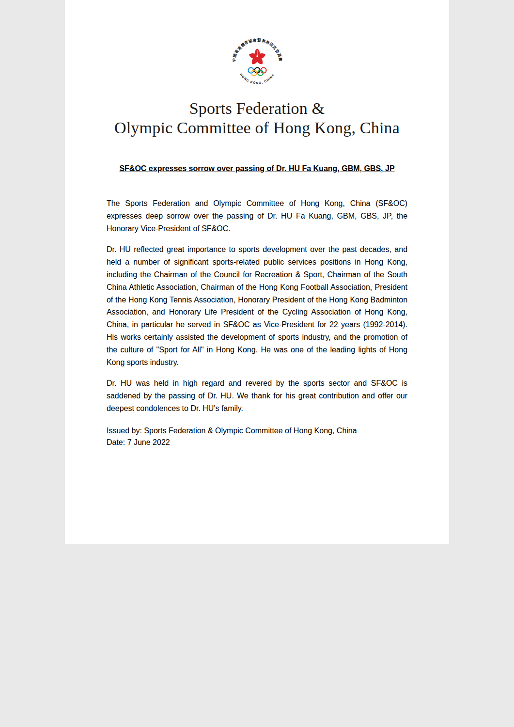中國香港體育協會暨奧林匹克委員會 HONG KONG, CHINA
Sports Federation & Olympic Committee of Hong Kong, China
SF&OC expresses sorrow over passing of Dr. HU Fa Kuang, GBM, GBS, JP
The Sports Federation and Olympic Committee of Hong Kong, China (SF&OC) expresses deep sorrow over the passing of Dr. HU Fa Kuang, GBM, GBS, JP, the Honorary Vice-President of SF&OC.
Dr. HU reflected great importance to sports development over the past decades, and held a number of significant sports-related public services positions in Hong Kong, including the Chairman of the Council for Recreation & Sport, Chairman of the South China Athletic Association, Chairman of the Hong Kong Football Association, President of the Hong Kong Tennis Association, Honorary President of the Hong Kong Badminton Association, and Honorary Life President of the Cycling Association of Hong Kong, China, in particular he served in SF&OC as Vice-President for 22 years (1992-2014). His works certainly assisted the development of sports industry, and the promotion of the culture of "Sport for All" in Hong Kong. He was one of the leading lights of Hong Kong sports industry.
Dr. HU was held in high regard and revered by the sports sector and SF&OC is saddened by the passing of Dr. HU. We thank for his great contribution and offer our deepest condolences to Dr. HU's family.
Issued by: Sports Federation & Olympic Committee of Hong Kong, China
Date: 7 June 2022